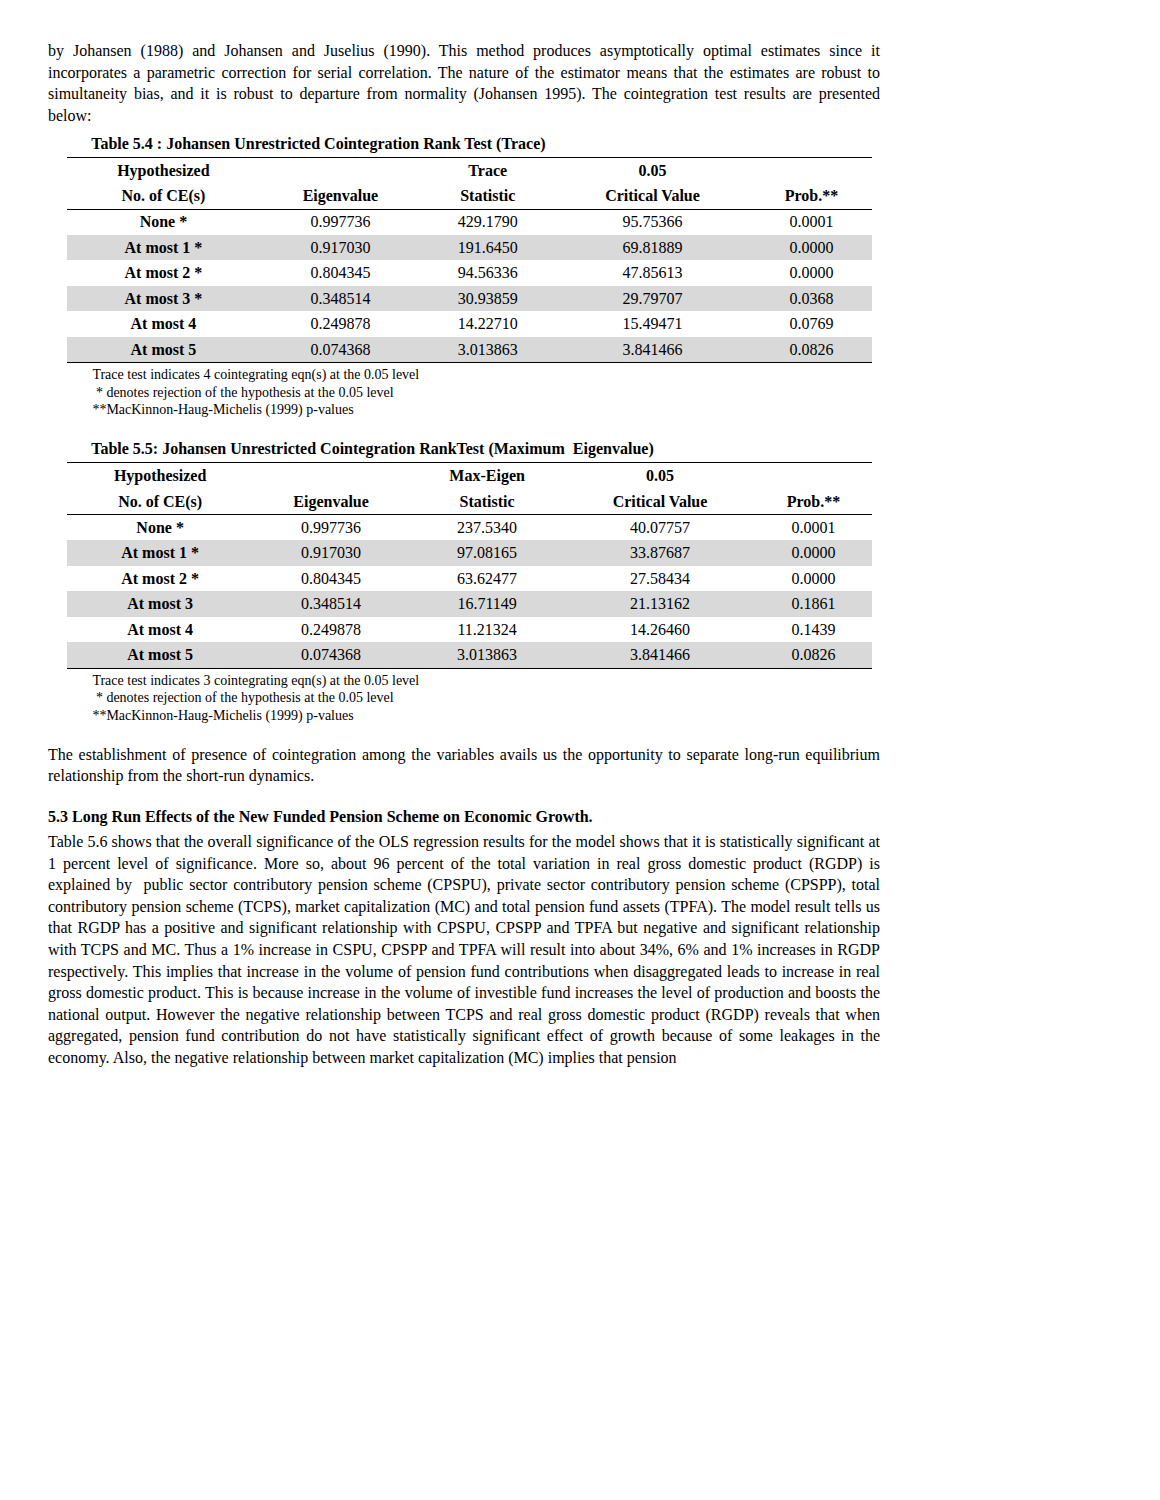by Johansen (1988) and Johansen and Juselius (1990). This method produces asymptotically optimal estimates since it incorporates a parametric correction for serial correlation. The nature of the estimator means that the estimates are robust to simultaneity bias, and it is robust to departure from normality (Johansen 1995). The cointegration test results are presented below:
Table 5.4 : Johansen Unrestricted Cointegration Rank Test (Trace)
| Hypothesized | | Trace | 0.05 | |
| --- | --- | --- | --- | --- |
| No. of CE(s) | Eigenvalue | Statistic | Critical Value | Prob.** |
| None * | 0.997736 | 429.1790 | 95.75366 | 0.0001 |
| At most 1 * | 0.917030 | 191.6450 | 69.81889 | 0.0000 |
| At most 2 * | 0.804345 | 94.56336 | 47.85613 | 0.0000 |
| At most 3 * | 0.348514 | 30.93859 | 29.79707 | 0.0368 |
| At most 4 | 0.249878 | 14.22710 | 15.49471 | 0.0769 |
| At most 5 | 0.074368 | 3.013863 | 3.841466 | 0.0826 |
Trace test indicates 4 cointegrating eqn(s) at the 0.05 level
* denotes rejection of the hypothesis at the 0.05 level
**MacKinnon-Haug-Michelis (1999) p-values
Table 5.5: Johansen Unrestricted Cointegration RankTest (Maximum Eigenvalue)
| Hypothesized | | Max-Eigen | 0.05 | |
| --- | --- | --- | --- | --- |
| No. of CE(s) | Eigenvalue | Statistic | Critical Value | Prob.** |
| None * | 0.997736 | 237.5340 | 40.07757 | 0.0001 |
| At most 1 * | 0.917030 | 97.08165 | 33.87687 | 0.0000 |
| At most 2 * | 0.804345 | 63.62477 | 27.58434 | 0.0000 |
| At most 3 | 0.348514 | 16.71149 | 21.13162 | 0.1861 |
| At most 4 | 0.249878 | 11.21324 | 14.26460 | 0.1439 |
| At most 5 | 0.074368 | 3.013863 | 3.841466 | 0.0826 |
Trace test indicates 3 cointegrating eqn(s) at the 0.05 level
* denotes rejection of the hypothesis at the 0.05 level
**MacKinnon-Haug-Michelis (1999) p-values
The establishment of presence of cointegration among the variables avails us the opportunity to separate long-run equilibrium relationship from the short-run dynamics.
5.3 Long Run Effects of the New Funded Pension Scheme on Economic Growth.
Table 5.6 shows that the overall significance of the OLS regression results for the model shows that it is statistically significant at 1 percent level of significance. More so, about 96 percent of the total variation in real gross domestic product (RGDP) is explained by public sector contributory pension scheme (CPSPU), private sector contributory pension scheme (CPSPP), total contributory pension scheme (TCPS), market capitalization (MC) and total pension fund assets (TPFA). The model result tells us that RGDP has a positive and significant relationship with CPSPU, CPSPP and TPFA but negative and significant relationship with TCPS and MC. Thus a 1% increase in CSPU, CPSPP and TPFA will result into about 34%, 6% and 1% increases in RGDP respectively. This implies that increase in the volume of pension fund contributions when disaggregated leads to increase in real gross domestic product. This is because increase in the volume of investible fund increases the level of production and boosts the national output. However the negative relationship between TCPS and real gross domestic product (RGDP) reveals that when aggregated, pension fund contribution do not have statistically significant effect of growth because of some leakages in the economy. Also, the negative relationship between market capitalization (MC) implies that pension